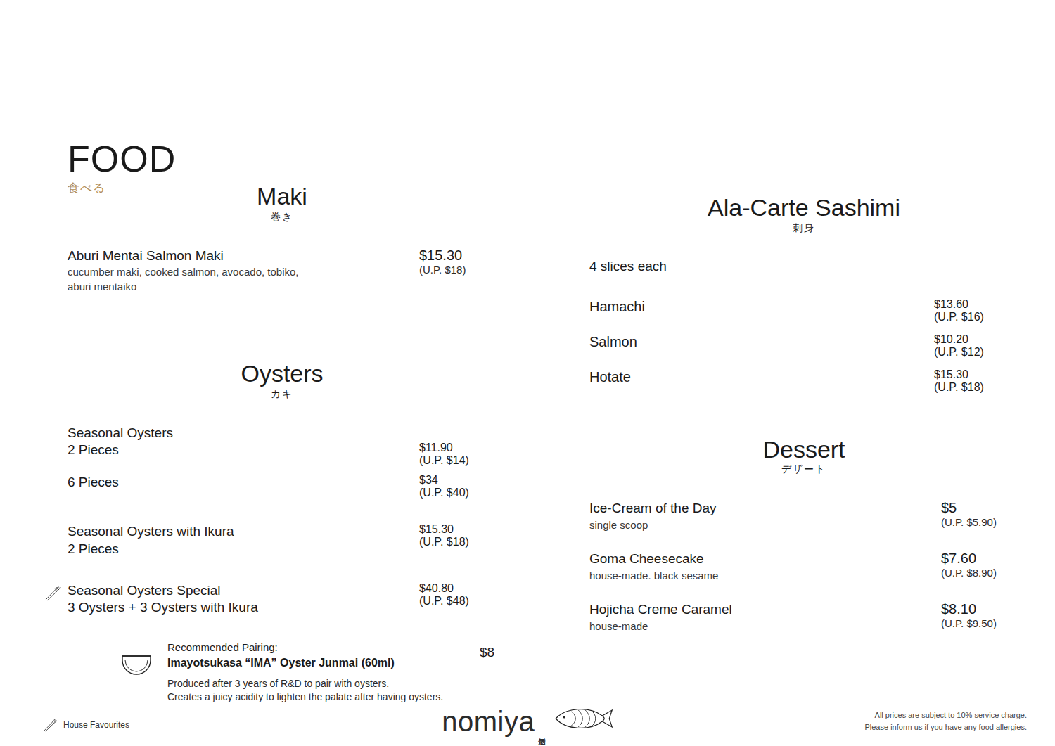FOOD
食べる
Maki
巻き
Aburi Mentai Salmon Maki
cucumber maki, cooked salmon, avocado, tobiko,
aburi mentaiko
$15.30
(U.P. $18)
Oysters
カキ
Seasonal Oysters
2 Pieces
$11.90
(U.P. $14)
6 Pieces
$34
(U.P. $40)
Seasonal Oysters with Ikura
2 Pieces
$15.30
(U.P. $18)
Seasonal Oysters Special
3 Oysters + 3 Oysters with Ikura
$40.80
(U.P. $48)
Recommended Pairing:
Imayotsukasa “IMA” Oyster Junmai (60ml)
Produced after 3 years of R&D to pair with oysters.
Creates a juicy acidity to lighten the palate after having oysters.
$8
Ala-Carte Sashimi
刺身
4 slices each
Hamachi
$13.60
(U.P. $16)
Salmon
$10.20
(U.P. $12)
Hotate
$15.30
(U.P. $18)
Dessert
デザート
Ice-Cream of the Day
single scoop
$5
(U.P. $5.90)
Goma Cheesecake
house-made. black sesame
$7.60
(U.P. $8.90)
Hojicha Creme Caramel
house-made
$8.10
(U.P. $9.50)
House Favourites
nomiya 居酒屋
All prices are subject to 10% service charge.
Please inform us if you have any food allergies.